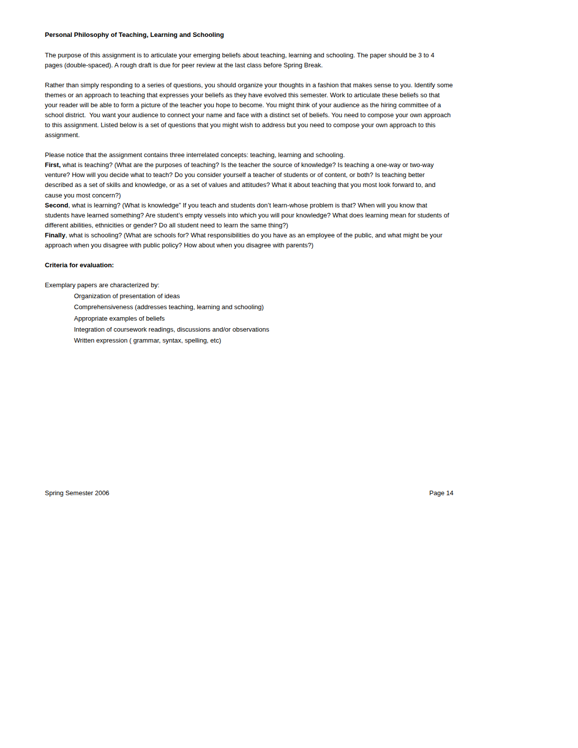Personal Philosophy of Teaching, Learning and Schooling
The purpose of this assignment is to articulate your emerging beliefs about teaching, learning and schooling. The paper should be 3 to 4 pages (double-spaced). A rough draft is due for peer review at the last class before Spring Break.
Rather than simply responding to a series of questions, you should organize your thoughts in a fashion that makes sense to you. Identify some themes or an approach to teaching that expresses your beliefs as they have evolved this semester. Work to articulate these beliefs so that your reader will be able to form a picture of the teacher you hope to become. You might think of your audience as the hiring committee of a school district. You want your audience to connect your name and face with a distinct set of beliefs. You need to compose your own approach to this assignment. Listed below is a set of questions that you might wish to address but you need to compose your own approach to this assignment.
Please notice that the assignment contains three interrelated concepts: teaching, learning and schooling.
First, what is teaching? (What are the purposes of teaching? Is the teacher the source of knowledge? Is teaching a one-way or two-way venture? How will you decide what to teach? Do you consider yourself a teacher of students or of content, or both? Is teaching better described as a set of skills and knowledge, or as a set of values and attitudes? What it about teaching that you most look forward to, and cause you most concern?)
Second, what is learning? (What is knowledge” If you teach and students don’t learn-whose problem is that? When will you know that students have learned something? Are student’s empty vessels into which you will pour knowledge? What does learning mean for students of different abilities, ethnicities or gender? Do all student need to learn the same thing?)
Finally, what is schooling? (What are schools for? What responsibilities do you have as an employee of the public, and what might be your approach when you disagree with public policy? How about when you disagree with parents?)
Criteria for evaluation:
Exemplary papers are characterized by:
Organization of presentation of ideas
Comprehensiveness (addresses teaching, learning and schooling)
Appropriate examples of beliefs
Integration of coursework readings, discussions and/or observations
Written expression ( grammar, syntax, spelling, etc)
Spring Semester 2006 Page 14